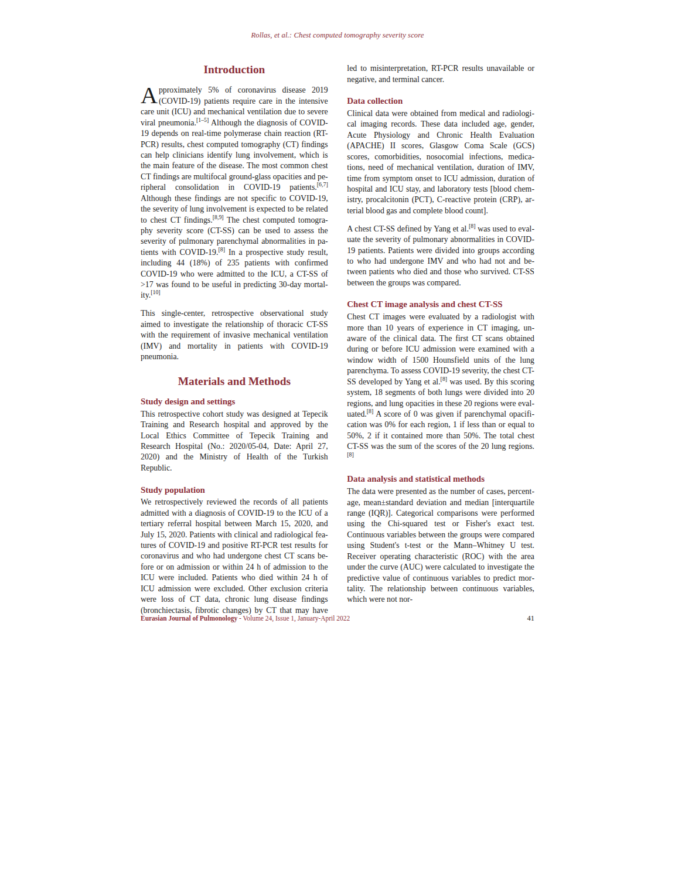Rollas, et al.: Chest computed tomography severity score
Introduction
Approximately 5% of coronavirus disease 2019 (COVID-19) patients require care in the intensive care unit (ICU) and mechanical ventilation due to severe viral pneumonia.[1–5] Although the diagnosis of COVID-19 depends on real-time polymerase chain reaction (RT-PCR) results, chest computed tomography (CT) findings can help clinicians identify lung involvement, which is the main feature of the disease. The most common chest CT findings are multifocal ground-glass opacities and peripheral consolidation in COVID-19 patients.[6,7] Although these findings are not specific to COVID-19, the severity of lung involvement is expected to be related to chest CT findings.[8,9] The chest computed tomography severity score (CT-SS) can be used to assess the severity of pulmonary parenchymal abnormalities in patients with COVID-19.[8] In a prospective study result, including 44 (18%) of 235 patients with confirmed COVID-19 who were admitted to the ICU, a CT-SS of >17 was found to be useful in predicting 30-day mortality.[10]
This single-center, retrospective observational study aimed to investigate the relationship of thoracic CT-SS with the requirement of invasive mechanical ventilation (IMV) and mortality in patients with COVID-19 pneumonia.
Materials and Methods
Study design and settings
This retrospective cohort study was designed at Tepecik Training and Research hospital and approved by the Local Ethics Committee of Tepecik Training and Research Hospital (No.: 2020/05-04, Date: April 27, 2020) and the Ministry of Health of the Turkish Republic.
Study population
We retrospectively reviewed the records of all patients admitted with a diagnosis of COVID-19 to the ICU of a tertiary referral hospital between March 15, 2020, and July 15, 2020. Patients with clinical and radiological features of COVID-19 and positive RT-PCR test results for coronavirus and who had undergone chest CT scans before or on admission or within 24 h of admission to the ICU were included. Patients who died within 24 h of ICU admission were excluded. Other exclusion criteria were loss of CT data, chronic lung disease findings (bronchiectasis, fibrotic changes) by CT that may have led to misinterpretation, RT-PCR results unavailable or negative, and terminal cancer.
Data collection
Clinical data were obtained from medical and radiological imaging records. These data included age, gender, Acute Physiology and Chronic Health Evaluation (APACHE) II scores, Glasgow Coma Scale (GCS) scores, comorbidities, nosocomial infections, medications, need of mechanical ventilation, duration of IMV, time from symptom onset to ICU admission, duration of hospital and ICU stay, and laboratory tests [blood chemistry, procalcitonin (PCT), C-reactive protein (CRP), arterial blood gas and complete blood count].
A chest CT-SS defined by Yang et al.[8] was used to evaluate the severity of pulmonary abnormalities in COVID-19 patients. Patients were divided into groups according to who had undergone IMV and who had not and between patients who died and those who survived. CT-SS between the groups was compared.
Chest CT image analysis and chest CT-SS
Chest CT images were evaluated by a radiologist with more than 10 years of experience in CT imaging, unaware of the clinical data. The first CT scans obtained during or before ICU admission were examined with a window width of 1500 Hounsfield units of the lung parenchyma. To assess COVID-19 severity, the chest CT-SS developed by Yang et al.[8] was used. By this scoring system, 18 segments of both lungs were divided into 20 regions, and lung opacities in these 20 regions were evaluated.[8] A score of 0 was given if parenchymal opacification was 0% for each region, 1 if less than or equal to 50%, 2 if it contained more than 50%. The total chest CT-SS was the sum of the scores of the 20 lung regions.[8]
Data analysis and statistical methods
The data were presented as the number of cases, percentage, mean±standard deviation and median [interquartile range (IQR)]. Categorical comparisons were performed using the Chi-squared test or Fisher's exact test. Continuous variables between the groups were compared using Student's t-test or the Mann–Whitney U test. Receiver operating characteristic (ROC) with the area under the curve (AUC) were calculated to investigate the predictive value of continuous variables to predict mortality. The relationship between continuous variables, which were not nor-
Eurasian Journal of Pulmonology - Volume 24, Issue 1, January-April 2022
41